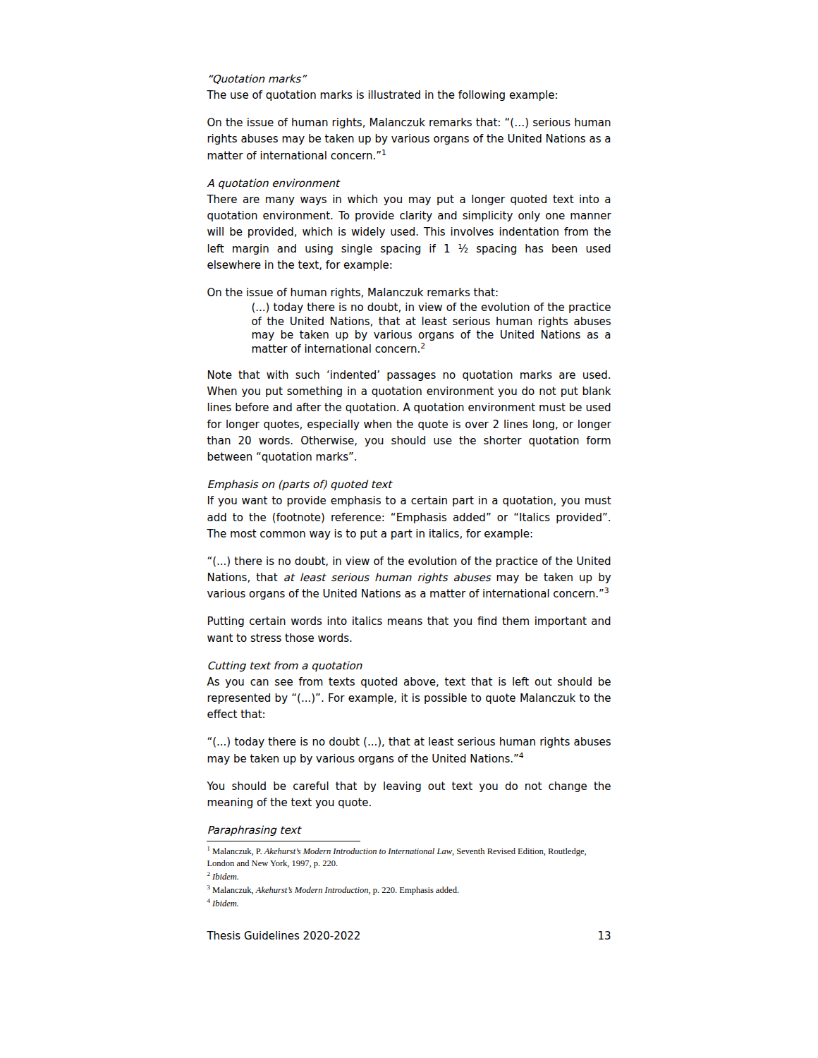“Quotation marks”
The use of quotation marks is illustrated in the following example:
On the issue of human rights, Malanczuk remarks that: “(…) serious human rights abuses may be taken up by various organs of the United Nations as a matter of international concern.”1
A quotation environment
There are many ways in which you may put a longer quoted text into a quotation environment. To provide clarity and simplicity only one manner will be provided, which is widely used. This involves indentation from the left margin and using single spacing if 1 ½ spacing has been used elsewhere in the text, for example:
On the issue of human rights, Malanczuk remarks that:
(...) today there is no doubt, in view of the evolution of the practice of the United Nations, that at least serious human rights abuses may be taken up by various organs of the United Nations as a matter of international concern.2
Note that with such ‘indented’ passages no quotation marks are used. When you put something in a quotation environment you do not put blank lines before and after the quotation. A quotation environment must be used for longer quotes, especially when the quote is over 2 lines long, or longer than 20 words. Otherwise, you should use the shorter quotation form between “quotation marks”.
Emphasis on (parts of) quoted text
If you want to provide emphasis to a certain part in a quotation, you must add to the (footnote) reference: “Emphasis added” or “Italics provided”. The most common way is to put a part in italics, for example:
“(...) there is no doubt, in view of the evolution of the practice of the United Nations, that at least serious human rights abuses may be taken up by various organs of the United Nations as a matter of international concern.”3
Putting certain words into italics means that you find them important and want to stress those words.
Cutting text from a quotation
As you can see from texts quoted above, text that is left out should be represented by “(...)”. For example, it is possible to quote Malanczuk to the effect that:
“(...) today there is no doubt (...), that at least serious human rights abuses may be taken up by various organs of the United Nations.”4
You should be careful that by leaving out text you do not change the meaning of the text you quote.
Paraphrasing text
1 Malanczuk, P. Akehurst’s Modern Introduction to International Law, Seventh Revised Edition, Routledge, London and New York, 1997, p. 220.
2 Ibidem.
3 Malanczuk, Akehurst’s Modern Introduction, p. 220. Emphasis added.
4 Ibidem.
Thesis Guidelines 2020-2022 13